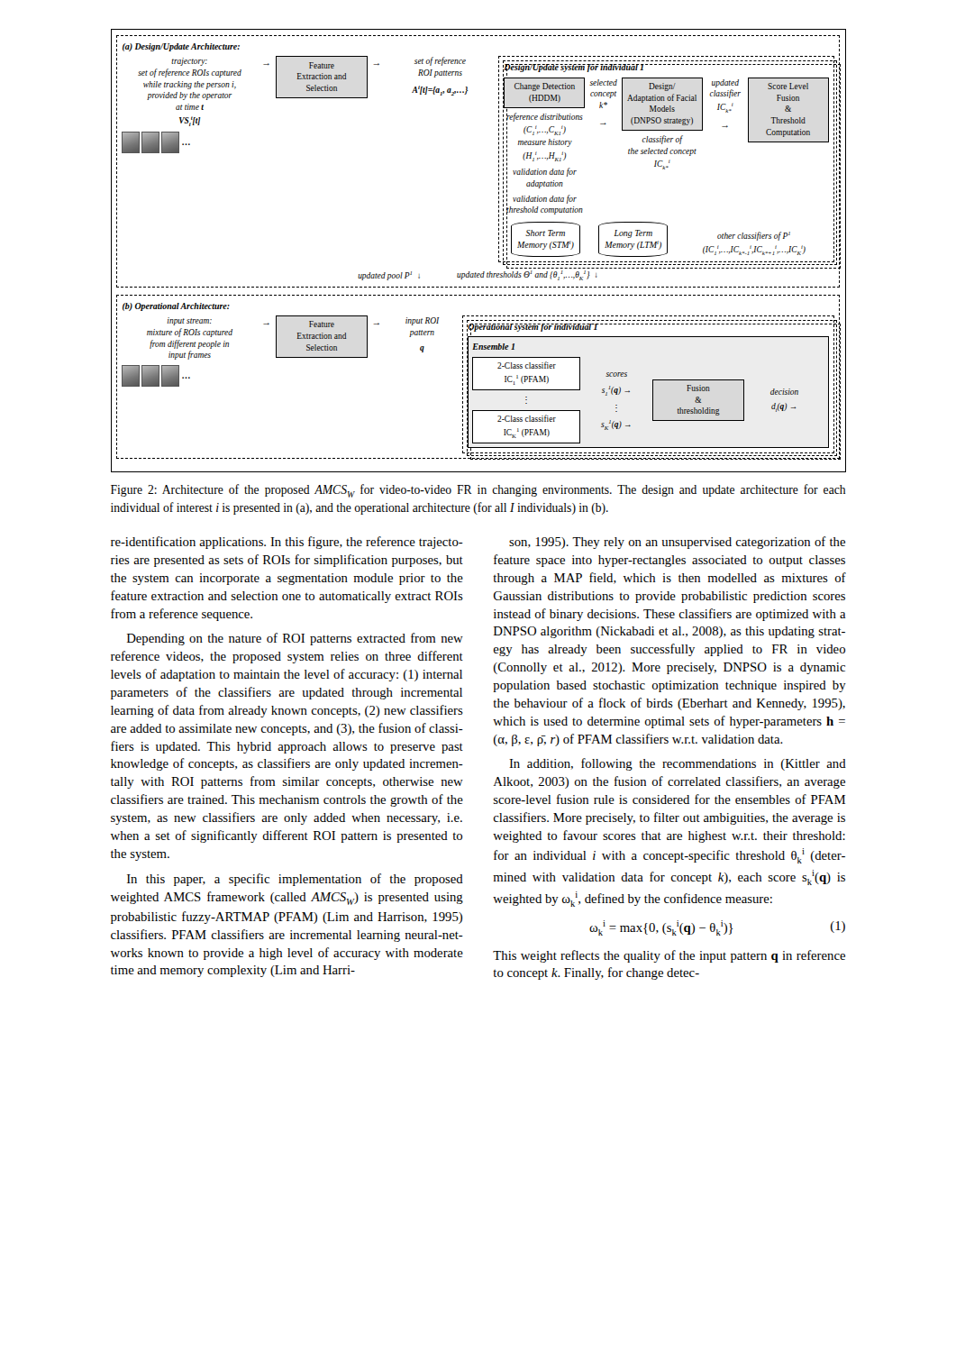(a) Design/Update Architecture:
trajectory:
set of reference ROIs captured
while tracking the person i,
provided by the operator
at time t
VSit[t]
…
→
Feature
Extraction and
Selection
→
set of reference
ROI patterns
Ai[t]={a1, a2,…}
Design/Update system for individual 1
Change Detection
(HDDM)
reference distributions (C1i,…,CK1i)
measure history (H1i,…,HK1i)
validation data for
adaptation
validation data for
threshold computation
selected
concept
k*
→
Design/
Adaptation of Facial
Models
(DNPSO strategy)
classifier of
the selected concept
ICk*i
updated
classifier
ICk*i
→
Score Level
Fusion
&
Threshold
Computation
Short Term
Memory (STMi)
Long Term
Memory (LTMi)
other classifiers of P1
(IC1i,…,ICk*-1i,ICk*+1i,…,ICKi)
updated pool P1 ↓
updated thresholds Θ1 and {θ11,…,θK1} ↓
(b) Operational Architecture:
input stream:
mixture of ROIs captured
from different people in
input frames
…
→
Feature
Extraction and
Selection
→
input ROI
pattern
q
Operational system for individual 1
Ensemble 1
2-Class classifier
IC11 (PFAM)
⋮
2-Class classifier
ICK1 (PFAM)
scores
s11(q) →
⋮
sK1(q) →
Fusion
&
thresholding
decision
di(q) →
Figure 2: Architecture of the proposed AMCSW for video-to-video FR in changing environments. The design and update architecture for each individual of interest i is presented in (a), and the operational architecture (for all I individuals) in (b).
re-identification applications. In this figure, the reference trajectories are presented as sets of ROIs for simplification purposes, but the system can incorporate a segmentation module prior to the feature extraction and selection one to automatically extract ROIs from a reference sequence.
Depending on the nature of ROI patterns extracted from new reference videos, the proposed system relies on three different levels of adaptation to maintain the level of accuracy: (1) internal parameters of the classifiers are updated through incremental learning of data from already known concepts, (2) new classifiers are added to assimilate new concepts, and (3), the fusion of classifiers is updated. This hybrid approach allows to preserve past knowledge of concepts, as classifiers are only updated incrementally with ROI patterns from similar concepts, otherwise new classifiers are trained. This mechanism controls the growth of the system, as new classifiers are only added when necessary, i.e. when a set of significantly different ROI pattern is presented to the system.
In this paper, a specific implementation of the proposed weighted AMCS framework (called AMCSW) is presented using probabilistic fuzzy-ARTMAP (PFAM) (Lim and Harrison, 1995) classifiers. PFAM classifiers are incremental learning neural-networks known to provide a high level of accuracy with moderate time and memory complexity (Lim and Harri-
son, 1995). They rely on an unsupervised categorization of the feature space into hyper-rectangles associated to output classes through a MAP field, which is then modelled as mixtures of Gaussian distributions to provide probabilistic prediction scores instead of binary decisions. These classifiers are optimized with a DNPSO algorithm (Nickabadi et al., 2008), as this updating strategy has already been successfully applied to FR in video (Connolly et al., 2012). More precisely, DNPSO is a dynamic population based stochastic optimization technique inspired by the behaviour of a flock of birds (Eberhart and Kennedy, 1995), which is used to determine optimal sets of hyper-parameters h = (α, β, ε, ρ̄, r) of PFAM classifiers w.r.t. validation data.
In addition, following the recommendations in (Kittler and Alkoot, 2003) on the fusion of correlated classifiers, an average score-level fusion rule is considered for the ensembles of PFAM classifiers. More precisely, to filter out ambiguities, the average is weighted to favour scores that are highest w.r.t. their threshold: for an individual i with a concept-specific threshold θki (determined with validation data for concept k), each score ski(q) is weighted by ωki, defined by the confidence measure:
ωki = max{0, (ski(q) − θki)} (1)
This weight reflects the quality of the input pattern q in reference to concept k. Finally, for change detec-